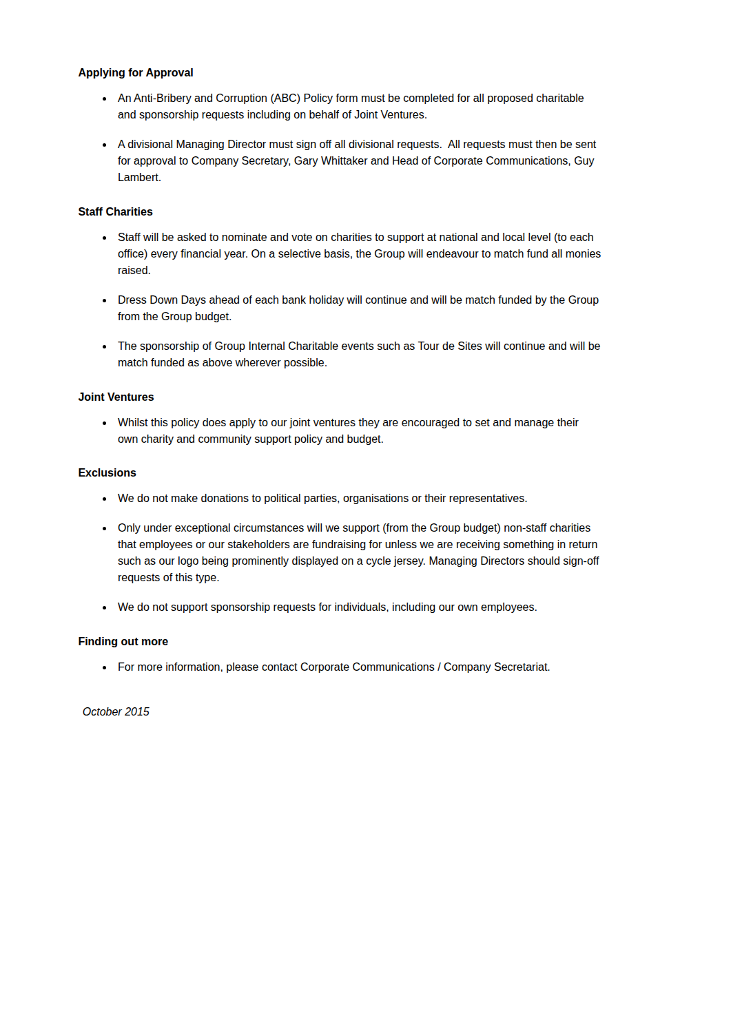Applying for Approval
An Anti-Bribery and Corruption (ABC) Policy form must be completed for all proposed charitable and sponsorship requests including on behalf of Joint Ventures.
A divisional Managing Director must sign off all divisional requests. All requests must then be sent for approval to Company Secretary, Gary Whittaker and Head of Corporate Communications, Guy Lambert.
Staff Charities
Staff will be asked to nominate and vote on charities to support at national and local level (to each office) every financial year. On a selective basis, the Group will endeavour to match fund all monies raised.
Dress Down Days ahead of each bank holiday will continue and will be match funded by the Group from the Group budget.
The sponsorship of Group Internal Charitable events such as Tour de Sites will continue and will be match funded as above wherever possible.
Joint Ventures
Whilst this policy does apply to our joint ventures they are encouraged to set and manage their own charity and community support policy and budget.
Exclusions
We do not make donations to political parties, organisations or their representatives.
Only under exceptional circumstances will we support (from the Group budget) non-staff charities that employees or our stakeholders are fundraising for unless we are receiving something in return such as our logo being prominently displayed on a cycle jersey. Managing Directors should sign-off requests of this type.
We do not support sponsorship requests for individuals, including our own employees.
Finding out more
For more information, please contact Corporate Communications / Company Secretariat.
October 2015